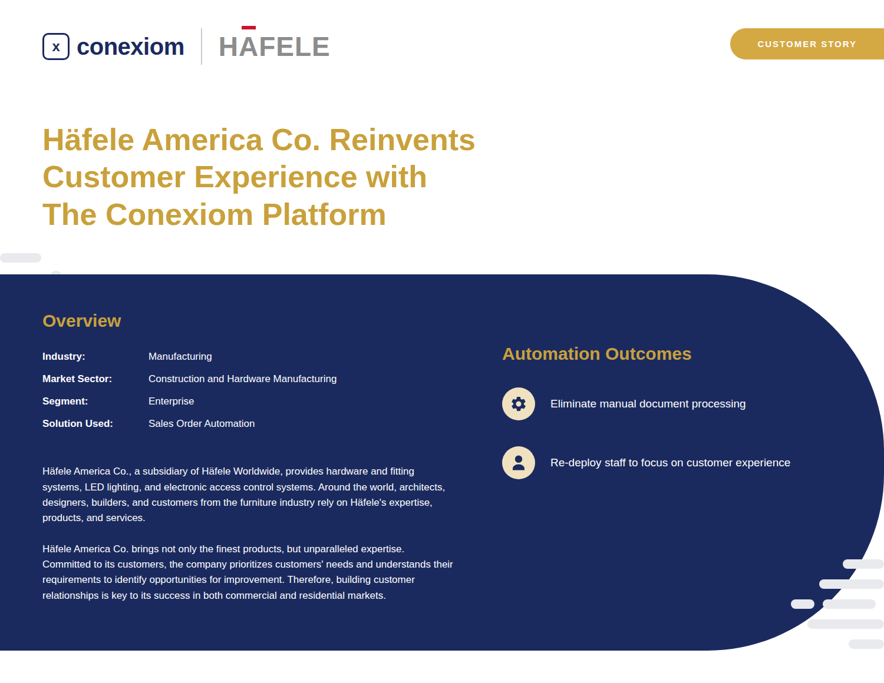x conexiom
HAFELE
CUSTOMER STORY
Häfele America Co. Reinvents
Customer Experience with
The Conexiom Platform
Overview
| Industry: | Manufacturing |
| Market Sector: | Construction and Hardware Manufacturing |
| Segment: | Enterprise |
| Solution Used: | Sales Order Automation |
Häfele America Co., a subsidiary of Häfele Worldwide, provides hardware and fitting systems, LED lighting, and electronic access control systems. Around the world, architects, designers, builders, and customers from the furniture industry rely on Häfele's expertise, products, and services.
Häfele America Co. brings not only the finest products, but unparalleled expertise. Committed to its customers, the company prioritizes customers' needs and understands their requirements to identify opportunities for improvement. Therefore, building customer relationships is key to its success in both commercial and residential markets.
Automation Outcomes
Eliminate manual document processing
Re-deploy staff to focus on customer experience